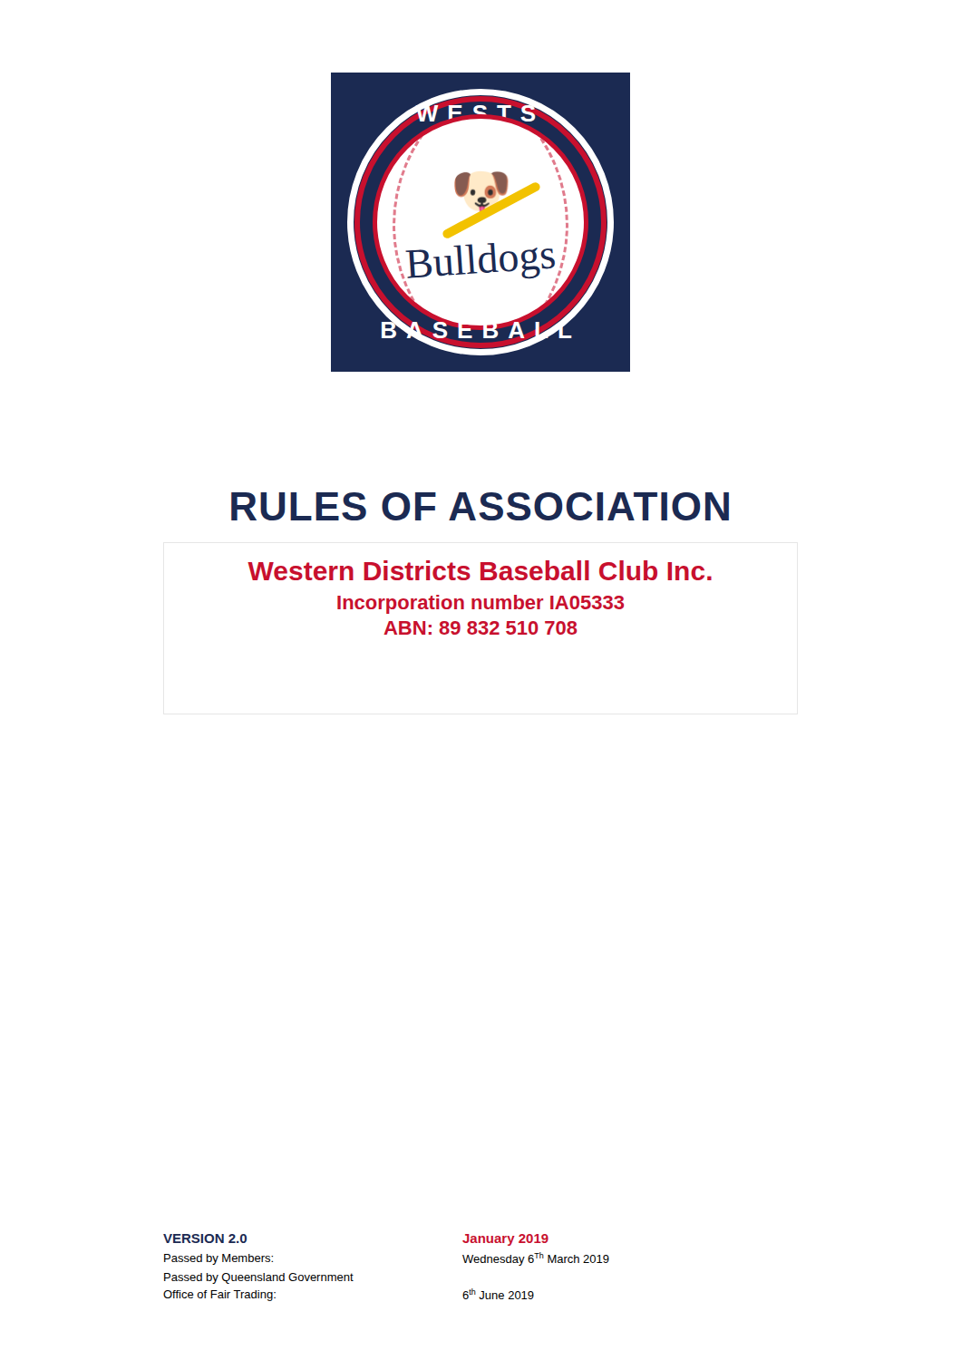WESTS
🐶
Bulldogs
BASEBALL
RULES OF ASSOCIATION
Western Districts Baseball Club Inc.
Incorporation number IA05333
ABN: 89 832 510 708
| VERSION 2.0 | January 2019 |
| Passed by Members: | Wednesday 6 Th March 2019 |
| Passed by Queensland Government | |
| Office of Fair Trading: | 6 th June 2019 |